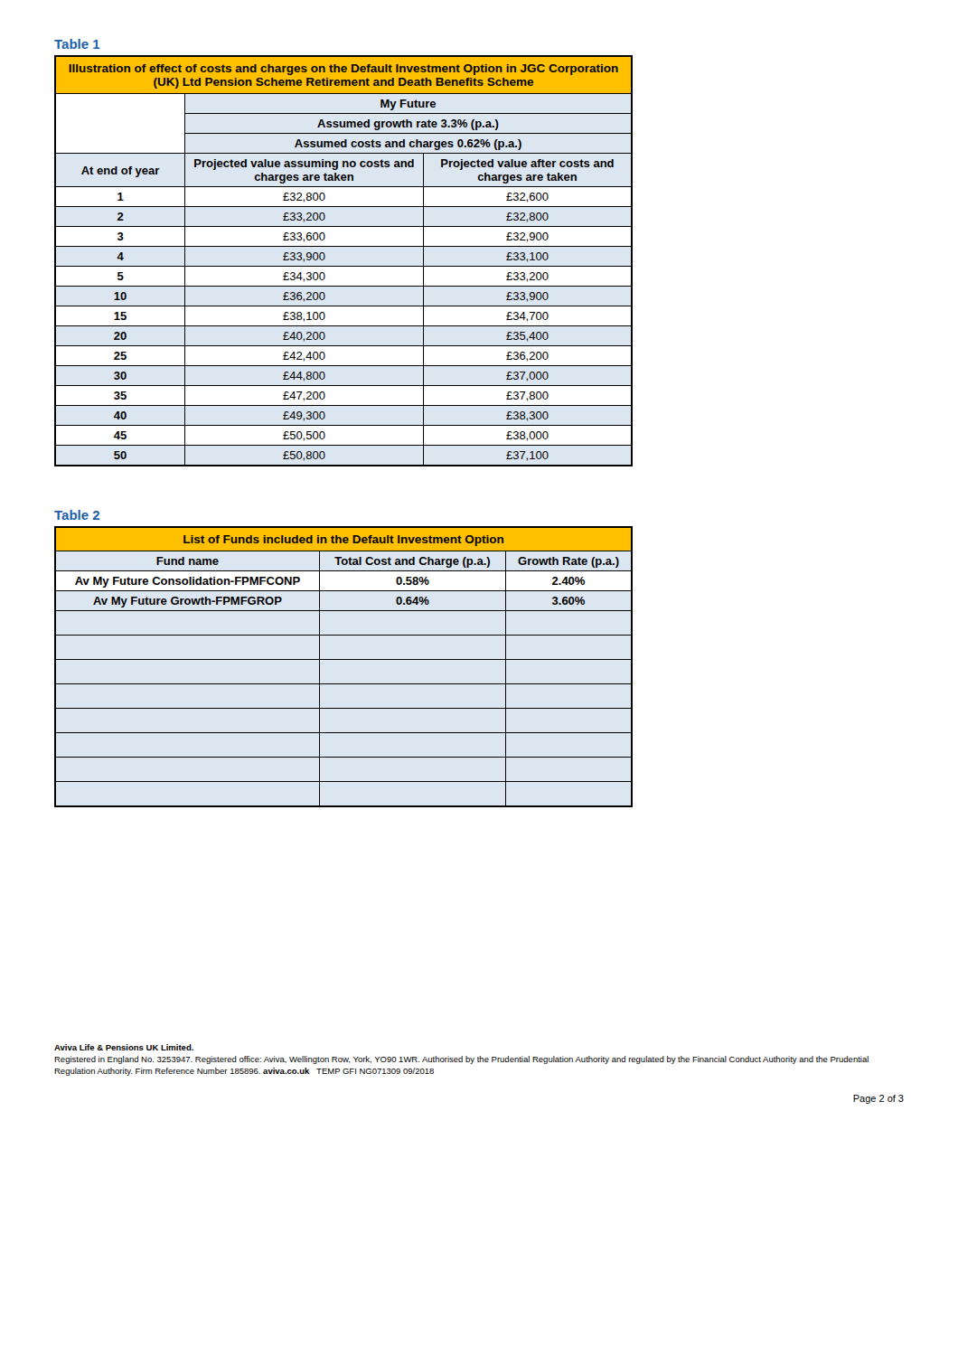Table 1
| Illustration of effect of costs and charges on the Default Investment Option in JGC Corporation (UK) Ltd Pension Scheme Retirement and Death Benefits Scheme |
| | My Future |
| Assumed growth rate 3.3% (p.a.) |
| Assumed costs and charges 0.62% (p.a.) |
| At end of year | Projected value assuming no costs and charges are taken | Projected value after costs and charges are taken |
| 1 | £32,800 | £32,600 |
| 2 | £33,200 | £32,800 |
| 3 | £33,600 | £32,900 |
| 4 | £33,900 | £33,100 |
| 5 | £34,300 | £33,200 |
| 10 | £36,200 | £33,900 |
| 15 | £38,100 | £34,700 |
| 20 | £40,200 | £35,400 |
| 25 | £42,400 | £36,200 |
| 30 | £44,800 | £37,000 |
| 35 | £47,200 | £37,800 |
| 40 | £49,300 | £38,300 |
| 45 | £50,500 | £38,000 |
| 50 | £50,800 | £37,100 |
Table 2
| List of Funds included in the Default Investment Option |
| Fund name | Total Cost and Charge (p.a.) | Growth Rate (p.a.) |
| Av My Future Consolidation-FPMFCONP | 0.58% | 2.40% |
| Av My Future Growth-FPMFGROP | 0.64% | 3.60% |
Aviva Life & Pensions UK Limited.
Registered in England No. 3253947. Registered office: Aviva, Wellington Row, York, YO90 1WR. Authorised by the Prudential Regulation Authority and regulated by the Financial Conduct Authority and the Prudential Regulation Authority. Firm Reference Number 185896. aviva.co.uk TEMP GFI NG071309 09/2018
Page 2 of 3